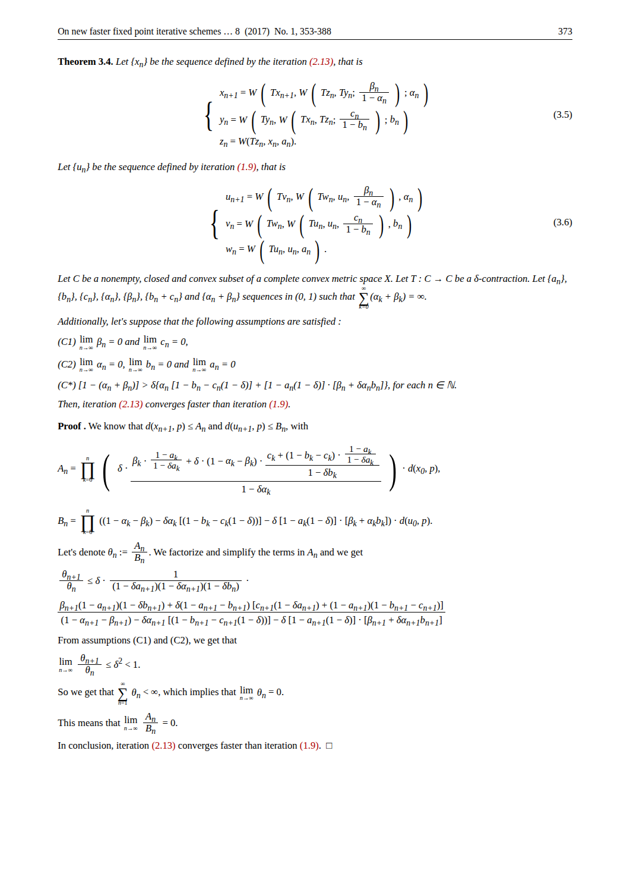On new faster fixed point iterative schemes … 8 (2017) No. 1, 353-388 373
Theorem 3.4. Let {xn} be the sequence defined by the iteration (2.13), that is
{
xn+1 = W ( Txn+1, W ( Tzn, Tyn; βn 1 − αn ) ; αn )
yn = W ( Tyn, W ( Txn, Tzn; cn 1 − bn ) ; bn )
zn = W(Tzn, xn, an).
(3.5)
Let {un} be the sequence defined by iteration (1.9), that is
{
un+1 = W ( Tvn, W ( Twn, un, βn 1 − αn ) , αn )
vn = W ( Twn, W ( Tun, un, cn 1 − bn ) , bn )
wn = W ( Tun, un, an ) .
(3.6)
Let C be a nonempty, closed and convex subset of a complete convex metric space X. Let T : C → C be a δ-contraction. Let {an}, {bn}, {cn}, {αn}, {βn}, {bn + cn} and {αn + βn} sequences in (0, 1) such that ∞∑k=0(αk + βk) = ∞.
Additionally, let's suppose that the following assumptions are satisfied :
(C1) lim n→∞ βn = 0 and lim n→∞ cn = 0,
(C2) lim n→∞ αn = 0, lim n→∞ bn = 0 and lim n→∞ an = 0
(C*) [1 − (αn + βn)] > δ{αn [1 − bn − cn(1 − δ)] + [1 − an(1 − δ)] · [βn + δαnbn]}, for each n ∈ ℕ.
Then, iteration (2.13) converges faster than iteration (1.9).
Proof . We know that d(xn+1, p) ≤ An and d(un+1, p) ≤ Bn, with
An = n∏k=0 ( δ · βk · 1 − ak 1 − δak + δ · (1 − αk − βk) · ck + (1 − bk − ck) · 1 − ak 1 − δak 1 − δbk 1 − δαk ) · d(x0, p),
Bn = n∏k=0 ((1 − αk − βk) − δαk [(1 − bk − ck(1 − δ))] − δ [1 − ak(1 − δ)] · [βk + αkbk]) · d(u0, p).
Let's denote θn := An Bn. We factorize and simplify the terms in An and we get
θn+1 θn ≤ δ · 1(1 − δan+1)(1 − δαn+1)(1 − δbn) ·
βn+1(1 − an+1)(1 − δbn+1) + δ(1 − an+1 − bn+1) [cn+1(1 − δan+1) + (1 − an+1)(1 − bn+1 − cn+1)] (1 − αn+1 − βn+1) − δαn+1 [(1 − bn+1 − cn+1(1 − δ))] − δ [1 − an+1(1 − δ)] · [βn+1 + δαn+1bn+1]
From assumptions (C1) and (C2), we get that
lim n→∞ θn+1 θn ≤ δ2 < 1.
So we get that ∞∑n=1 θn < ∞, which implies that lim n→∞ θn = 0.
This means that lim n→∞ An Bn = 0.
In conclusion, iteration (2.13) converges faster than iteration (1.9). □